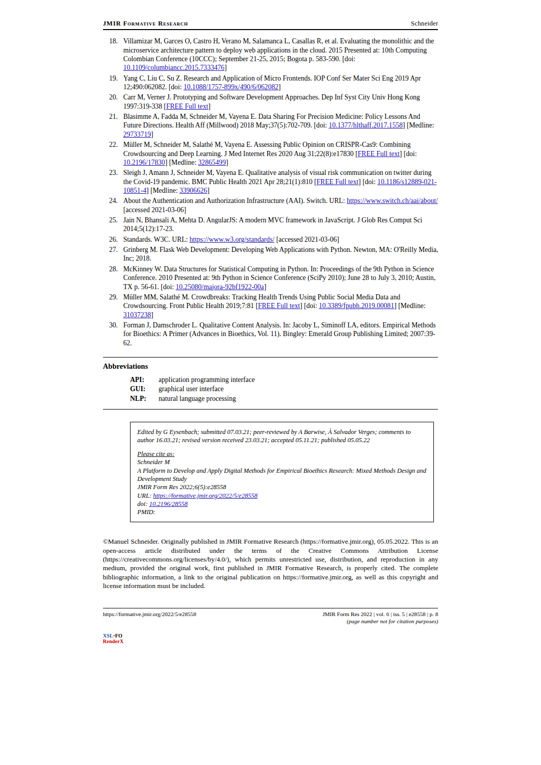JMIR Formative Research
Schneider
18. Villamizar M, Garces O, Castro H, Verano M, Salamanca L, Casallas R, et al. Evaluating the monolithic and the microservice architecture pattern to deploy web applications in the cloud. 2015 Presented at: 10th Computing Colombian Conference (10CCC); September 21-25, 2015; Bogota p. 583-590. [doi: 10.1109/columbiancc.2015.7333476]
19. Yang C, Liu C, Su Z. Research and Application of Micro Frontends. IOP Conf Ser Mater Sci Eng 2019 Apr 12;490:062082. [doi: 10.1088/1757-899x/490/6/062082]
20. Carr M, Verner J. Prototyping and Software Development Approaches. Dep Inf Syst City Univ Hong Kong 1997:319-338 [FREE Full text]
21. Blasimme A, Fadda M, Schneider M, Vayena E. Data Sharing For Precision Medicine: Policy Lessons And Future Directions. Health Aff (Millwood) 2018 May;37(5):702-709. [doi: 10.1377/hlthaff.2017.1558] [Medline: 29733719]
22. Müller M, Schneider M, Salathé M, Vayena E. Assessing Public Opinion on CRISPR-Cas9: Combining Crowdsourcing and Deep Learning. J Med Internet Res 2020 Aug 31;22(8):e17830 [FREE Full text] [doi: 10.2196/17830] [Medline: 32865499]
23. Sleigh J, Amann J, Schneider M, Vayena E. Qualitative analysis of visual risk communication on twitter during the Covid-19 pandemic. BMC Public Health 2021 Apr 28;21(1):810 [FREE Full text] [doi: 10.1186/s12889-021-10851-4] [Medline: 33906626]
24. About the Authentication and Authorization Infrastructure (AAI). Switch. URL: https://www.switch.ch/aai/about/ [accessed 2021-03-06]
25. Jain N, Bhansali A, Mehta D. AngularJS: A modern MVC framework in JavaScript. J Glob Res Comput Sci 2014;5(12):17-23.
26. Standards. W3C. URL: https://www.w3.org/standards/ [accessed 2021-03-06]
27. Grinberg M. Flask Web Development: Developing Web Applications with Python. Newton, MA: O'Reilly Media, Inc; 2018.
28. McKinney W. Data Structures for Statistical Computing in Python. In: Proceedings of the 9th Python in Science Conference. 2010 Presented at: 9th Python in Science Conference (SciPy 2010); June 28 to July 3, 2010; Austin, TX p. 56-61. [doi: 10.25080/majora-92bf1922-00a]
29. Müller MM, Salathé M. Crowdbreaks: Tracking Health Trends Using Public Social Media Data and Crowdsourcing. Front Public Health 2019;7:81 [FREE Full text] [doi: 10.3389/fpubh.2019.00081] [Medline: 31037238]
30. Forman J, Damschroder L. Qualitative Content Analysis. In: Jacoby L, Siminoff LA, editors. Empirical Methods for Bioethics: A Primer (Advances in Bioethics, Vol. 11). Bingley: Emerald Group Publishing Limited; 2007:39-62.
Abbreviations
API:
application programming interface
GUI:
graphical user interface
NLP:
natural language processing
Edited by G Eysenbach; submitted 07.03.21; peer-reviewed by A Barwise, À Salvador Verges; comments to author 16.03.21; revised version received 23.03.21; accepted 05.11.21; published 05.05.22
Please cite as:
Schneider M A Platform to Develop and Apply Digital Methods for Empirical Bioethics Research: Mixed Methods Design and Development Study JMIR Form Res 2022;6(5):e28558 URL: https://formative.jmir.org/2022/5/e28558 doi: 10.2196/28558 PMID:
©Manuel Schneider. Originally published in JMIR Formative Research (https://formative.jmir.org), 05.05.2022. This is an open-access article distributed under the terms of the Creative Commons Attribution License (https://creativecommons.org/licenses/by/4.0/), which permits unrestricted use, distribution, and reproduction in any medium, provided the original work, first published in JMIR Formative Research, is properly cited. The complete bibliographic information, a link to the original publication on https://formative.jmir.org, as well as this copyright and license information must be included.
https://formative.jmir.org/2022/5/e28558
JMIR Form Res 2022 | vol. 6 | iss. 5 | e28558 | p. 8
(page number not for citation purposes)
XSL•FO
RenderX